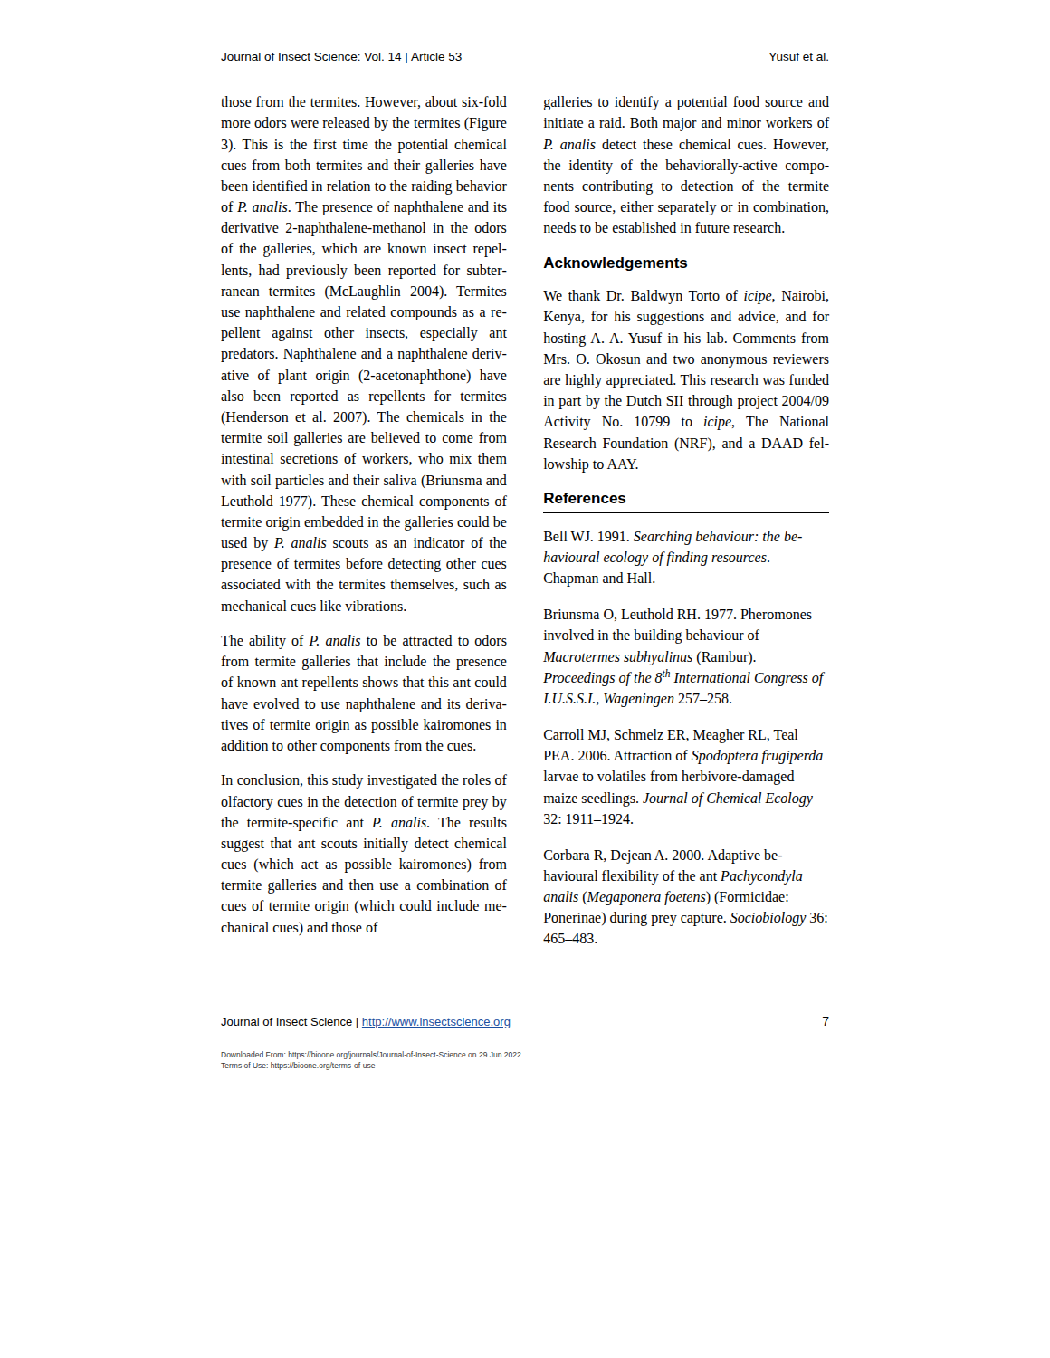Journal of Insect Science: Vol. 14 | Article 53
Yusuf et al.
those from the termites. However, about six-fold more odors were released by the termites (Figure 3). This is the first time the potential chemical cues from both termites and their galleries have been identified in relation to the raiding behavior of P. analis. The presence of naphthalene and its derivative 2-naphthalene-methanol in the odors of the galleries, which are known insect repellents, had previously been reported for subterranean termites (McLaughlin 2004). Termites use naphthalene and related compounds as a repellent against other insects, especially ant predators. Naphthalene and a naphthalene derivative of plant origin (2-acetonaphthone) have also been reported as repellents for termites (Henderson et al. 2007). The chemicals in the termite soil galleries are believed to come from intestinal secretions of workers, who mix them with soil particles and their saliva (Briunsma and Leuthold 1977). These chemical components of termite origin embedded in the galleries could be used by P. analis scouts as an indicator of the presence of termites before detecting other cues associated with the termites themselves, such as mechanical cues like vibrations.
The ability of P. analis to be attracted to odors from termite galleries that include the presence of known ant repellents shows that this ant could have evolved to use naphthalene and its derivatives of termite origin as possible kairomones in addition to other components from the cues.
In conclusion, this study investigated the roles of olfactory cues in the detection of termite prey by the termite-specific ant P. analis. The results suggest that ant scouts initially detect chemical cues (which act as possible kairomones) from termite galleries and then use a combination of cues of termite origin (which could include mechanical cues) and those of
galleries to identify a potential food source and initiate a raid. Both major and minor workers of P. analis detect these chemical cues. However, the identity of the behaviorally-active components contributing to detection of the termite food source, either separately or in combination, needs to be established in future research.
Acknowledgements
We thank Dr. Baldwyn Torto of icipe, Nairobi, Kenya, for his suggestions and advice, and for hosting A. A. Yusuf in his lab. Comments from Mrs. O. Okosun and two anonymous reviewers are highly appreciated. This research was funded in part by the Dutch SII through project 2004/09 Activity No. 10799 to icipe, The National Research Foundation (NRF), and a DAAD fellowship to AAY.
References
Bell WJ. 1991. Searching behaviour: the behavioural ecology of finding resources. Chapman and Hall.
Briunsma O, Leuthold RH. 1977. Pheromones involved in the building behaviour of Macrotermes subhyalinus (Rambur). Proceedings of the 8th International Congress of I.U.S.S.I., Wageningen 257–258.
Carroll MJ, Schmelz ER, Meagher RL, Teal PEA. 2006. Attraction of Spodoptera frugiperda larvae to volatiles from herbivore-damaged maize seedlings. Journal of Chemical Ecology 32: 1911–1924.
Corbara R, Dejean A. 2000. Adaptive behavioural flexibility of the ant Pachycondyla analis (Megaponera foetens) (Formicidae: Ponerinae) during prey capture. Sociobiology 36: 465–483.
Journal of Insect Science | http://www.insectscience.org
7
Downloaded From: https://bioone.org/journals/Journal-of-Insect-Science on 29 Jun 2022
Terms of Use: https://bioone.org/terms-of-use